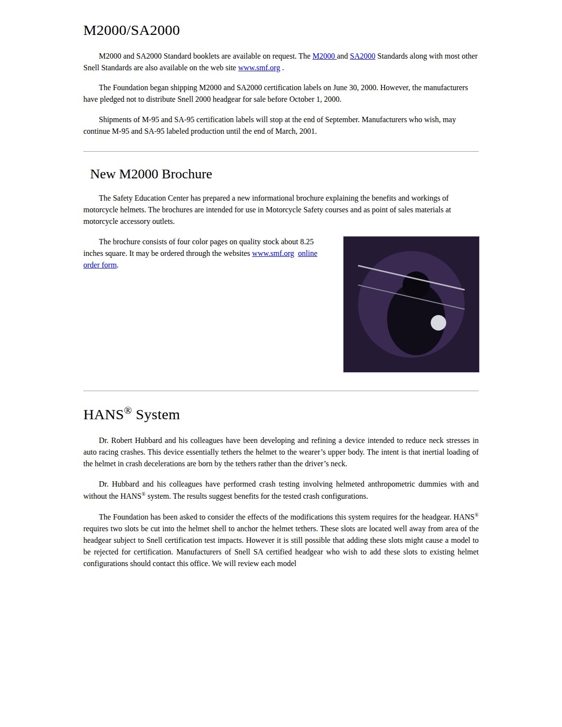M2000/SA2000
M2000 and SA2000 Standard booklets are available on request. The M2000 and SA2000 Standards along with most other Snell Standards are also available on the web site www.smf.org .
The Foundation began shipping M2000 and SA2000 certification labels on June 30, 2000. However, the manufacturers have pledged not to distribute Snell 2000 headgear for sale before October 1, 2000.
Shipments of M-95 and SA-95 certification labels will stop at the end of September. Manufacturers who wish, may continue M-95 and SA-95 labeled production until the end of March, 2001.
New M2000 Brochure
The Safety Education Center has prepared a new informational brochure explaining the benefits and workings of motorcycle helmets. The brochures are intended for use in Motorcycle Safety courses and as point of sales materials at motorcycle accessory outlets.
The brochure consists of four color pages on quality stock about 8.25 inches square. It may be ordered through the websites www.smf.org online order form.
HANS® System
Dr. Robert Hubbard and his colleagues have been developing and refining a device intended to reduce neck stresses in auto racing crashes. This device essentially tethers the helmet to the wearer’s upper body. The intent is that inertial loading of the helmet in crash decelerations are born by the tethers rather than the driver’s neck.
Dr. Hubbard and his colleagues have performed crash testing involving helmeted anthropometric dummies with and without the HANS® system. The results suggest benefits for the tested crash configurations.
The Foundation has been asked to consider the effects of the modifications this system requires for the headgear. HANS® requires two slots be cut into the helmet shell to anchor the helmet tethers. These slots are located well away from area of the headgear subject to Snell certification test impacts. However it is still possible that adding these slots might cause a model to be rejected for certification. Manufacturers of Snell SA certified headgear who wish to add these slots to existing helmet configurations should contact this office. We will review each model